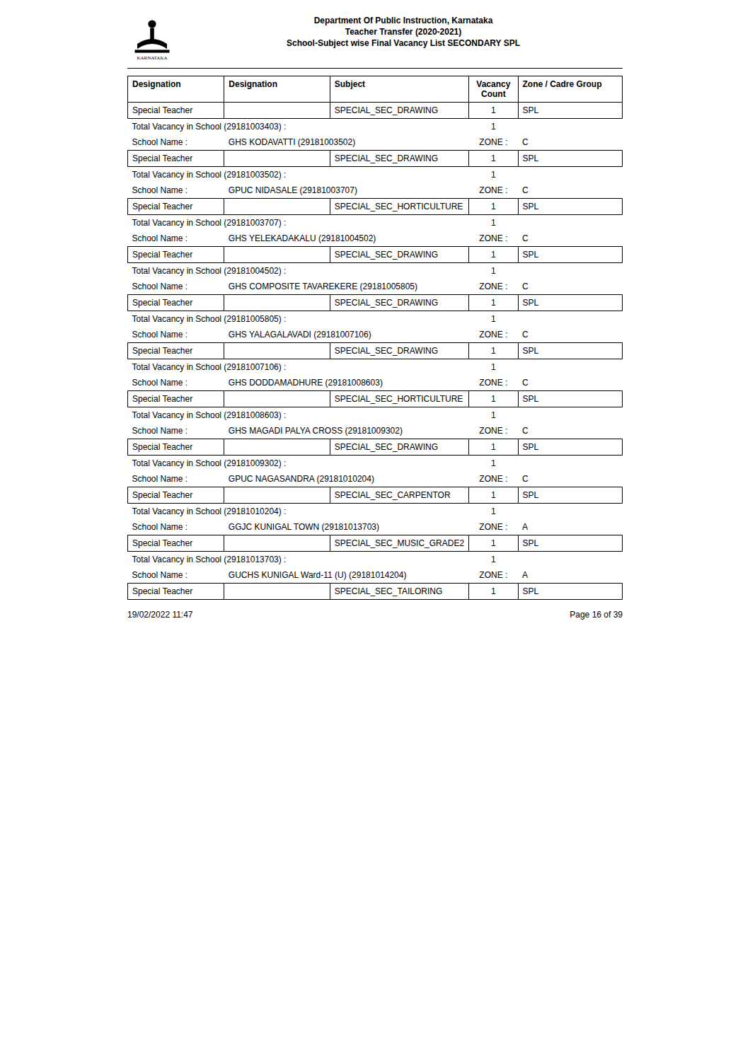Department Of Public Instruction, Karnataka
Teacher Transfer (2020-2021)
School-Subject wise Final Vacancy List SECONDARY SPL
| Designation | Designation | Subject | Vacancy Count | Zone / Cadre Group |
| --- | --- | --- | --- | --- |
| Special Teacher | | SPECIAL_SEC_DRAWING | 1 | SPL |
| Total Vacancy in School (29181003403) : | 1 | |
| School Name : | GHS KODAVATTI (29181003502) | ZONE : | C |
| Special Teacher | | SPECIAL_SEC_DRAWING | 1 | SPL |
| Total Vacancy in School (29181003502) : | 1 | |
| School Name : | GPUC NIDASALE (29181003707) | ZONE : | C |
| Special Teacher | | SPECIAL_SEC_HORTICULTURE | 1 | SPL |
| Total Vacancy in School (29181003707) : | 1 | |
| School Name : | GHS YELEKADAKALU (29181004502) | ZONE : | C |
| Special Teacher | | SPECIAL_SEC_DRAWING | 1 | SPL |
| Total Vacancy in School (29181004502) : | 1 | |
| School Name : | GHS COMPOSITE TAVAREKERE (29181005805) | ZONE : | C |
| Special Teacher | | SPECIAL_SEC_DRAWING | 1 | SPL |
| Total Vacancy in School (29181005805) : | 1 | |
| School Name : | GHS YALAGALAVADI (29181007106) | ZONE : | C |
| Special Teacher | | SPECIAL_SEC_DRAWING | 1 | SPL |
| Total Vacancy in School (29181007106) : | 1 | |
| School Name : | GHS DODDAMADHURE (29181008603) | ZONE : | C |
| Special Teacher | | SPECIAL_SEC_HORTICULTURE | 1 | SPL |
| Total Vacancy in School (29181008603) : | 1 | |
| School Name : | GHS MAGADI PALYA CROSS (29181009302) | ZONE : | C |
| Special Teacher | | SPECIAL_SEC_DRAWING | 1 | SPL |
| Total Vacancy in School (29181009302) : | 1 | |
| School Name : | GPUC NAGASANDRA (29181010204) | ZONE : | C |
| Special Teacher | | SPECIAL_SEC_CARPENTOR | 1 | SPL |
| Total Vacancy in School (29181010204) : | 1 | |
| School Name : | GGJC KUNIGAL TOWN (29181013703) | ZONE : | A |
| Special Teacher | | SPECIAL_SEC_MUSIC_GRADE2 | 1 | SPL |
| Total Vacancy in School (29181013703) : | 1 | |
| School Name : | GUCHS KUNIGAL Ward-11 (U) (29181014204) | ZONE : | A |
| Special Teacher | | SPECIAL_SEC_TAILORING | 1 | SPL |
19/02/2022 11:47
Page 16 of 39